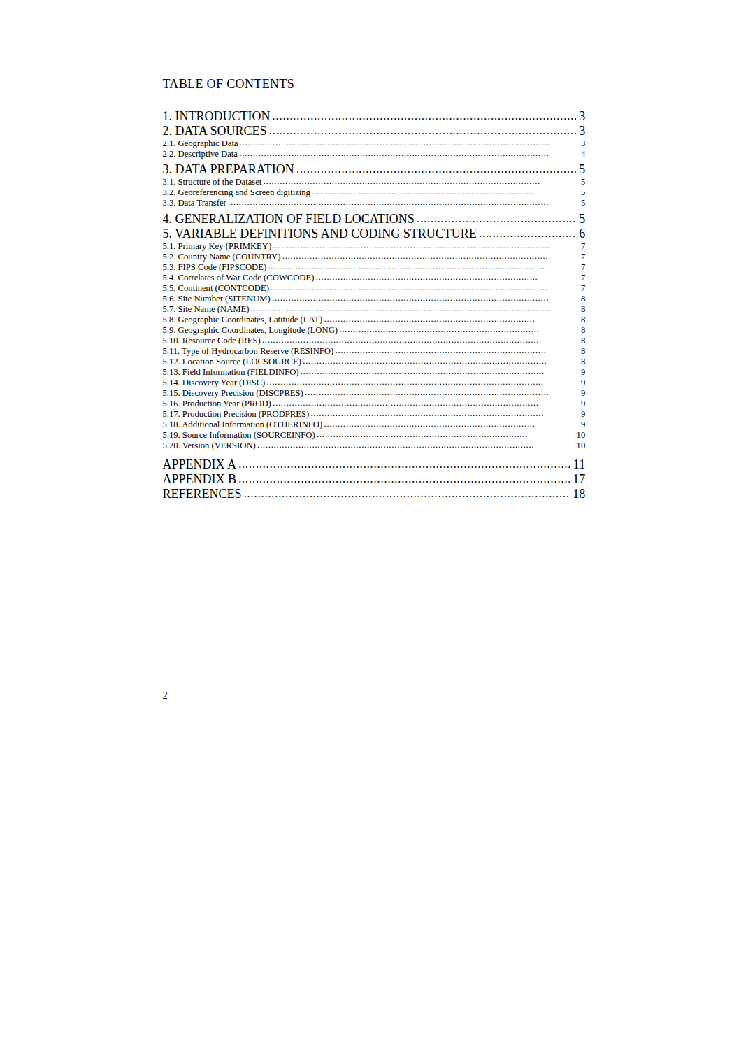TABLE OF CONTENTS
1. INTRODUCTION .................................................................................................................. 3
2. DATA SOURCES .................................................................................................................. 3
2.1. Geographic Data ................................................................................................................. 3
2.2. Descriptive Data ................................................................................................................. 4
3. DATA PREPARATION ..................................................................................................... 5
3.1. Structure of the Dataset ..................................................................................................... 5
3.2. Georeferencing and Screen digitizing ................................................................................. 5
3.3. Data Transfer ..................................................................................................................... 5
4. GENERALIZATION OF FIELD LOCATIONS ..................................................................... 5
5. VARIABLE DEFINITIONS AND CODING STRUCTURE .............................................. 6
5.1. Primary Key (PRIMKEY) ..................................................................................................... 7
5.2. Country Name (COUNTRY) ................................................................................................. 7
5.3. FIPS Code (FIPSCODE) ..................................................................................................... 7
5.4. Correlates of War Code (COWCODE) ................................................................................. 7
5.5. Continent (CONTCODE) ..................................................................................................... 7
5.6. Site Number (SITENUM) ..................................................................................................... 8
5.7. Site Name (NAME) ............................................................................................................. 8
5.8. Geographic Coordinates, Latitude (LAT) ............................................................................. 8
5.9. Geographic Coordinates, Longitude (LONG) ......................................................................... 8
5.10. Resource Code (RES) ..................................................................................................... 8
5.11. Type of Hydrocarbon Reserve (RESINFO) ............................................................................. 8
5.12. Location Source (LOCSOURCE) ......................................................................................... 8
5.13. Field Information (FIELDINFO) ......................................................................................... 9
5.14. Discovery Year (DISC) ..................................................................................................... 9
5.15. Discovery Precision (DISCPRES) ......................................................................................... 9
5.16. Production Year (PROD) ................................................................................................. 9
5.17. Production Precision (PRODPRES) ..................................................................................... 9
5.18. Additional Information (OTHERINFO) ............................................................................. 9
5.19. Source Information (SOURCEINFO) ............................................................................. 10
5.20. Version (VERSION) ..................................................................................................... 10
APPENDIX A ............................................................................................................................. 11
APPENDIX B ............................................................................................................................. 17
REFERENCES ............................................................................................................................. 18
2